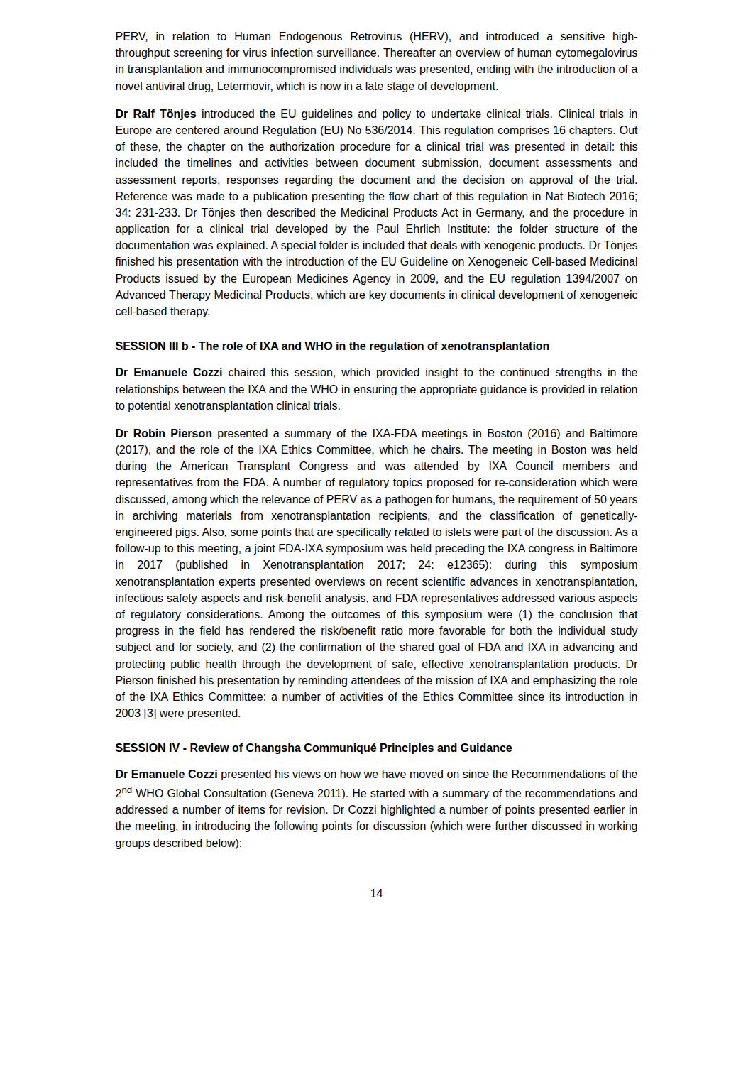PERV, in relation to Human Endogenous Retrovirus (HERV), and introduced a sensitive high-throughput screening for virus infection surveillance. Thereafter an overview of human cytomegalovirus in transplantation and immunocompromised individuals was presented, ending with the introduction of a novel antiviral drug, Letermovir, which is now in a late stage of development.
Dr Ralf Tönjes introduced the EU guidelines and policy to undertake clinical trials. Clinical trials in Europe are centered around Regulation (EU) No 536/2014. This regulation comprises 16 chapters. Out of these, the chapter on the authorization procedure for a clinical trial was presented in detail: this included the timelines and activities between document submission, document assessments and assessment reports, responses regarding the document and the decision on approval of the trial. Reference was made to a publication presenting the flow chart of this regulation in Nat Biotech 2016; 34: 231-233. Dr Tönjes then described the Medicinal Products Act in Germany, and the procedure in application for a clinical trial developed by the Paul Ehrlich Institute: the folder structure of the documentation was explained. A special folder is included that deals with xenogenic products. Dr Tönjes finished his presentation with the introduction of the EU Guideline on Xenogeneic Cell-based Medicinal Products issued by the European Medicines Agency in 2009, and the EU regulation 1394/2007 on Advanced Therapy Medicinal Products, which are key documents in clinical development of xenogeneic cell-based therapy.
SESSION III b - The role of IXA and WHO in the regulation of xenotransplantation
Dr Emanuele Cozzi chaired this session, which provided insight to the continued strengths in the relationships between the IXA and the WHO in ensuring the appropriate guidance is provided in relation to potential xenotransplantation clinical trials.
Dr Robin Pierson presented a summary of the IXA-FDA meetings in Boston (2016) and Baltimore (2017), and the role of the IXA Ethics Committee, which he chairs. The meeting in Boston was held during the American Transplant Congress and was attended by IXA Council members and representatives from the FDA. A number of regulatory topics proposed for re-consideration which were discussed, among which the relevance of PERV as a pathogen for humans, the requirement of 50 years in archiving materials from xenotransplantation recipients, and the classification of genetically-engineered pigs. Also, some points that are specifically related to islets were part of the discussion. As a follow-up to this meeting, a joint FDA-IXA symposium was held preceding the IXA congress in Baltimore in 2017 (published in Xenotransplantation 2017; 24: e12365): during this symposium xenotransplantation experts presented overviews on recent scientific advances in xenotransplantation, infectious safety aspects and risk-benefit analysis, and FDA representatives addressed various aspects of regulatory considerations. Among the outcomes of this symposium were (1) the conclusion that progress in the field has rendered the risk/benefit ratio more favorable for both the individual study subject and for society, and (2) the confirmation of the shared goal of FDA and IXA in advancing and protecting public health through the development of safe, effective xenotransplantation products. Dr Pierson finished his presentation by reminding attendees of the mission of IXA and emphasizing the role of the IXA Ethics Committee: a number of activities of the Ethics Committee since its introduction in 2003 [3] were presented.
SESSION IV - Review of Changsha Communiqué Principles and Guidance
Dr Emanuele Cozzi presented his views on how we have moved on since the Recommendations of the 2nd WHO Global Consultation (Geneva 2011). He started with a summary of the recommendations and addressed a number of items for revision. Dr Cozzi highlighted a number of points presented earlier in the meeting, in introducing the following points for discussion (which were further discussed in working groups described below):
14